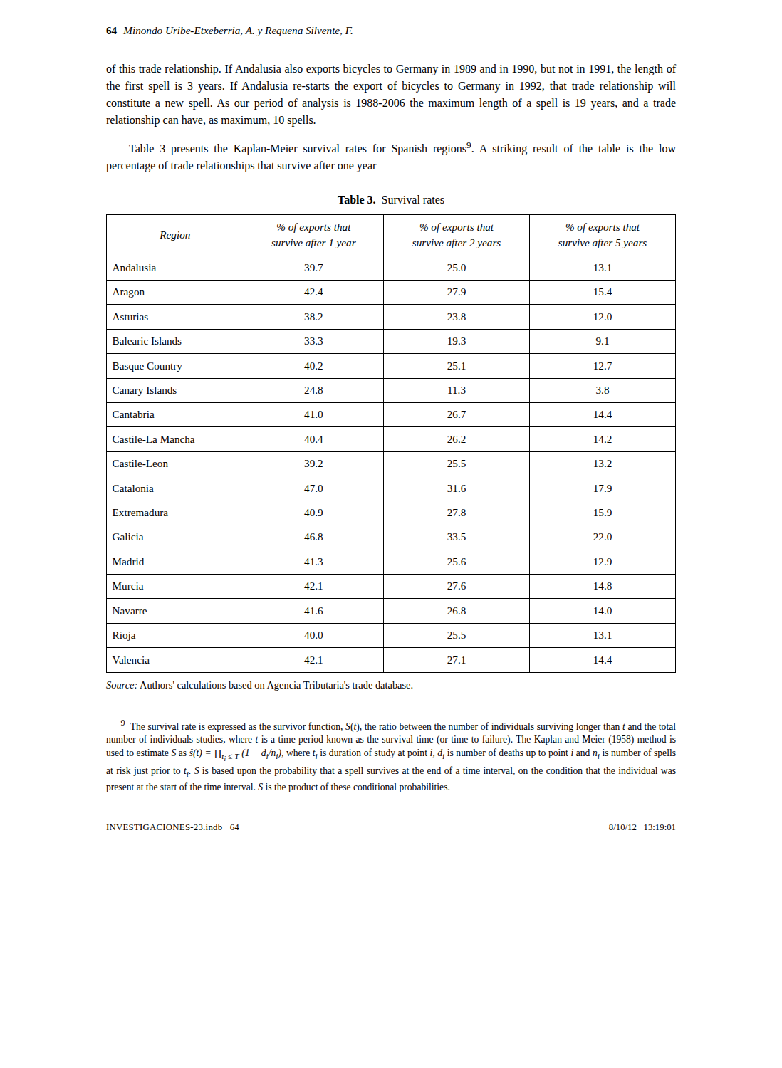64 Minondo Uribe-Etxeberria, A. y Requena Silvente, F.
of this trade relationship. If Andalusia also exports bicycles to Germany in 1989 and in 1990, but not in 1991, the length of the first spell is 3 years. If Andalusia re-starts the export of bicycles to Germany in 1992, that trade relationship will constitute a new spell. As our period of analysis is 1988-2006 the maximum length of a spell is 19 years, and a trade relationship can have, as maximum, 10 spells.
Table 3 presents the Kaplan-Meier survival rates for Spanish regions9. A striking result of the table is the low percentage of trade relationships that survive after one year
Table 3. Survival rates
| Region | % of exports that survive after 1 year | % of exports that survive after 2 years | % of exports that survive after 5 years |
| --- | --- | --- | --- |
| Andalusia | 39.7 | 25.0 | 13.1 |
| Aragon | 42.4 | 27.9 | 15.4 |
| Asturias | 38.2 | 23.8 | 12.0 |
| Balearic Islands | 33.3 | 19.3 | 9.1 |
| Basque Country | 40.2 | 25.1 | 12.7 |
| Canary Islands | 24.8 | 11.3 | 3.8 |
| Cantabria | 41.0 | 26.7 | 14.4 |
| Castile-La Mancha | 40.4 | 26.2 | 14.2 |
| Castile-Leon | 39.2 | 25.5 | 13.2 |
| Catalonia | 47.0 | 31.6 | 17.9 |
| Extremadura | 40.9 | 27.8 | 15.9 |
| Galicia | 46.8 | 33.5 | 22.0 |
| Madrid | 41.3 | 25.6 | 12.9 |
| Murcia | 42.1 | 27.6 | 14.8 |
| Navarre | 41.6 | 26.8 | 14.0 |
| Rioja | 40.0 | 25.5 | 13.1 |
| Valencia | 42.1 | 27.1 | 14.4 |
Source: Authors' calculations based on Agencia Tributaria's trade database.
9 The survival rate is expressed as the survivor function, S(t), the ratio between the number of individuals surviving longer than t and the total number of individuals studies, where t is a time period known as the survival time (or time to failure). The Kaplan and Meier (1958) method is used to estimate S as ŝ(t) = ∏ti ≤ T (1 − di/ni), where ti is duration of study at point i, di is number of deaths up to point i and ni is number of spells at risk just prior to ti. S is based upon the probability that a spell survives at the end of a time interval, on the condition that the individual was present at the start of the time interval. S is the product of these conditional probabilities.
INVESTIGACIONES-23.indb 64 8/10/12 13:19:01